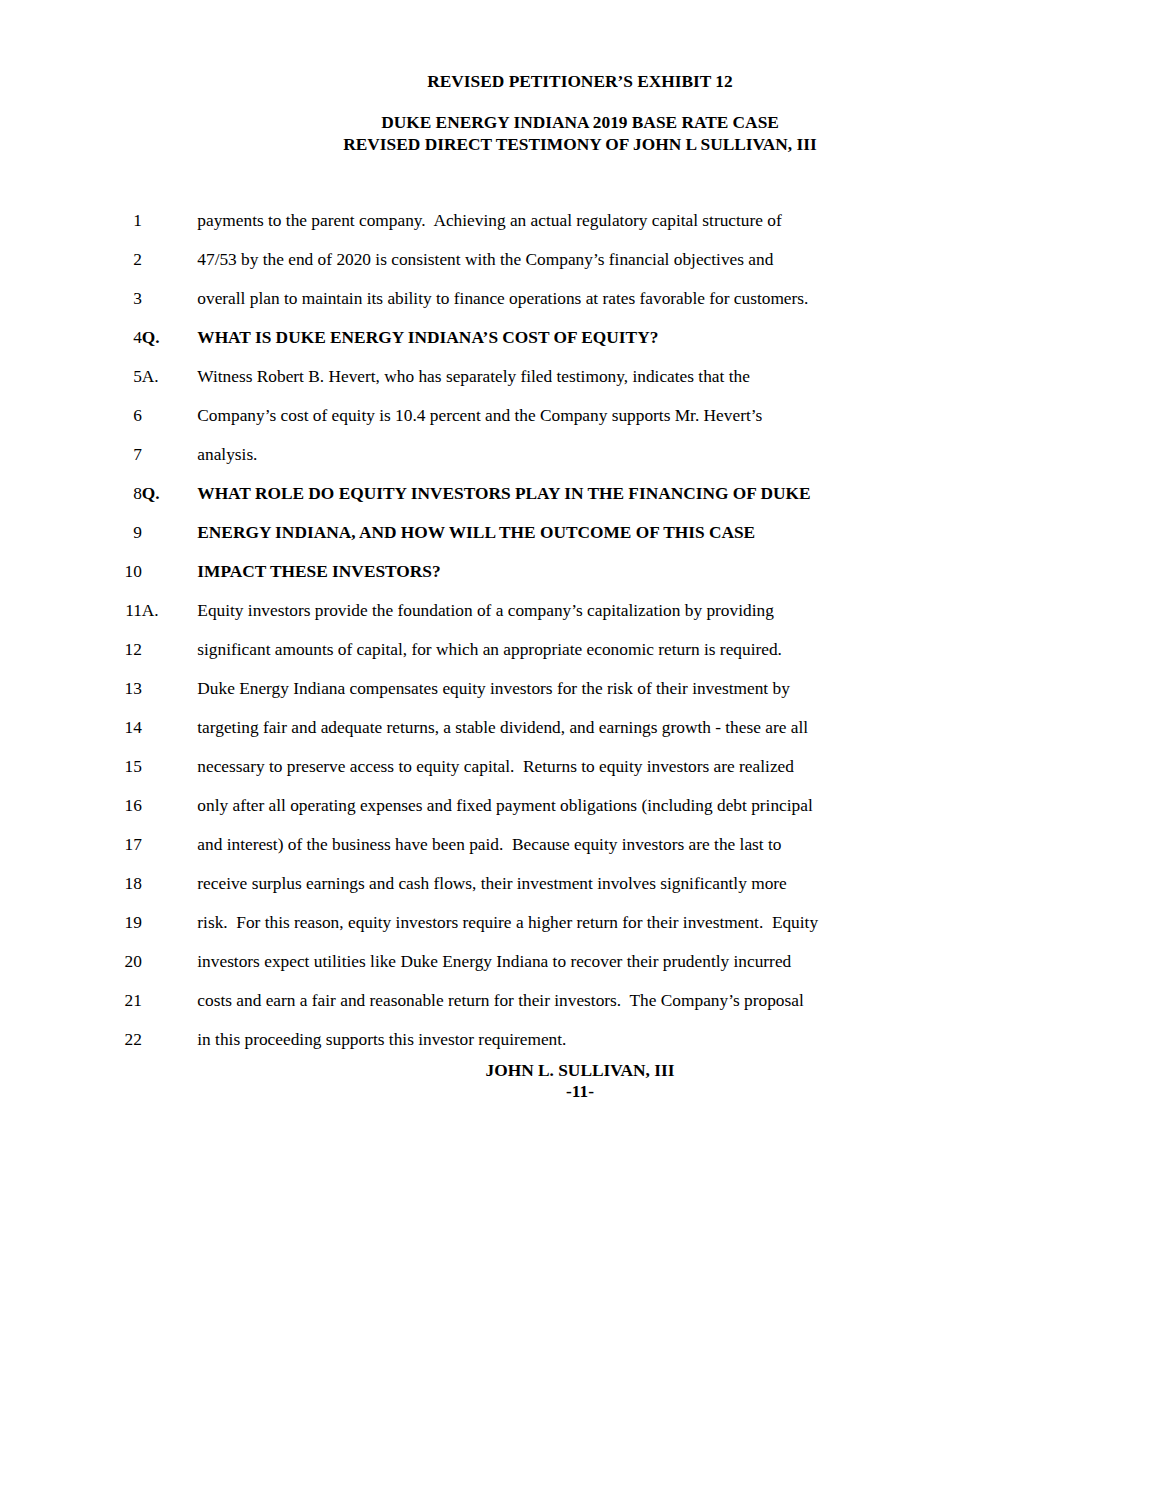REVISED PETITIONER’S EXHIBIT 12
DUKE ENERGY INDIANA 2019 BASE RATE CASE
REVISED DIRECT TESTIMONY OF JOHN L SULLIVAN, III
| 1 | | payments to the parent company. Achieving an actual regulatory capital structure of |
| 2 | | 47/53 by the end of 2020 is consistent with the Company’s financial objectives and |
| 3 | | overall plan to maintain its ability to finance operations at rates favorable for customers. |
| 4 | Q. | What is Duke Energy Indiana’s cost of equity? |
| 5 | A. | Witness Robert B. Hevert, who has separately filed testimony, indicates that the |
| 6 | | Company’s cost of equity is 10.4 percent and the Company supports Mr. Hevert’s |
| 7 | | analysis. |
| 8 | Q. | What role do equity investors play in the financing of Duke |
| 9 | | Energy Indiana, and how will the outcome of this case |
| 10 | | impact these investors? |
| 11 | A. | Equity investors provide the foundation of a company’s capitalization by providing |
| 12 | | significant amounts of capital, for which an appropriate economic return is required. |
| 13 | | Duke Energy Indiana compensates equity investors for the risk of their investment by |
| 14 | | targeting fair and adequate returns, a stable dividend, and earnings growth - these are all |
| 15 | | necessary to preserve access to equity capital. Returns to equity investors are realized |
| 16 | | only after all operating expenses and fixed payment obligations (including debt principal |
| 17 | | and interest) of the business have been paid. Because equity investors are the last to |
| 18 | | receive surplus earnings and cash flows, their investment involves significantly more |
| 19 | | risk. For this reason, equity investors require a higher return for their investment. Equity |
| 20 | | investors expect utilities like Duke Energy Indiana to recover their prudently incurred |
| 21 | | costs and earn a fair and reasonable return for their investors. The Company’s proposal |
| 22 | | in this proceeding supports this investor requirement. |
JOHN L. SULLIVAN, III
-11-